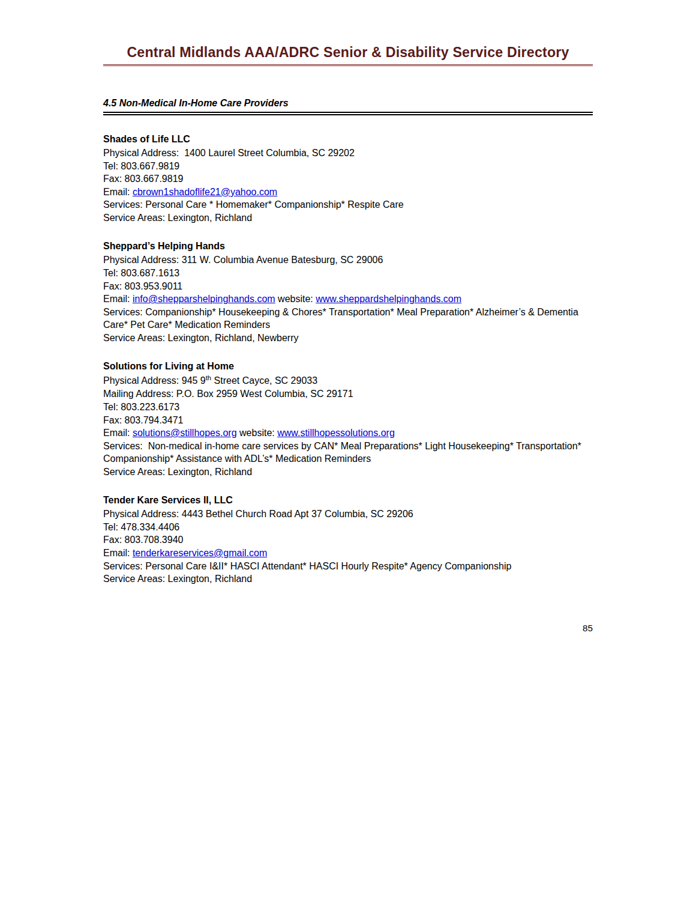Central Midlands AAA/ADRC Senior & Disability Service Directory
4.5 Non-Medical In-Home Care Providers
Shades of Life LLC
Physical Address: 1400 Laurel Street Columbia, SC 29202
Tel: 803.667.9819
Fax: 803.667.9819
Email: cbrown1shadoflife21@yahoo.com
Services: Personal Care * Homemaker* Companionship* Respite Care
Service Areas: Lexington, Richland
Sheppard’s Helping Hands
Physical Address: 311 W. Columbia Avenue Batesburg, SC 29006
Tel: 803.687.1613
Fax: 803.953.9011
Email: info@shepparshelpinghands.com website: www.sheppardshelpinghands.com
Services: Companionship* Housekeeping & Chores* Transportation* Meal Preparation* Alzheimer’s & Dementia Care* Pet Care* Medication Reminders
Service Areas: Lexington, Richland, Newberry
Solutions for Living at Home
Physical Address: 945 9th Street Cayce, SC 29033
Mailing Address: P.O. Box 2959 West Columbia, SC 29171
Tel: 803.223.6173
Fax: 803.794.3471
Email: solutions@stillhopes.org website: www.stillhopessolutions.org
Services: Non-medical in-home care services by CAN* Meal Preparations* Light Housekeeping* Transportation* Companionship* Assistance with ADL’s* Medication Reminders
Service Areas: Lexington, Richland
Tender Kare Services II, LLC
Physical Address: 4443 Bethel Church Road Apt 37 Columbia, SC 29206
Tel: 478.334.4406
Fax: 803.708.3940
Email: tenderkareservices@gmail.com
Services: Personal Care I&II* HASCI Attendant* HASCI Hourly Respite* Agency Companionship
Service Areas: Lexington, Richland
85